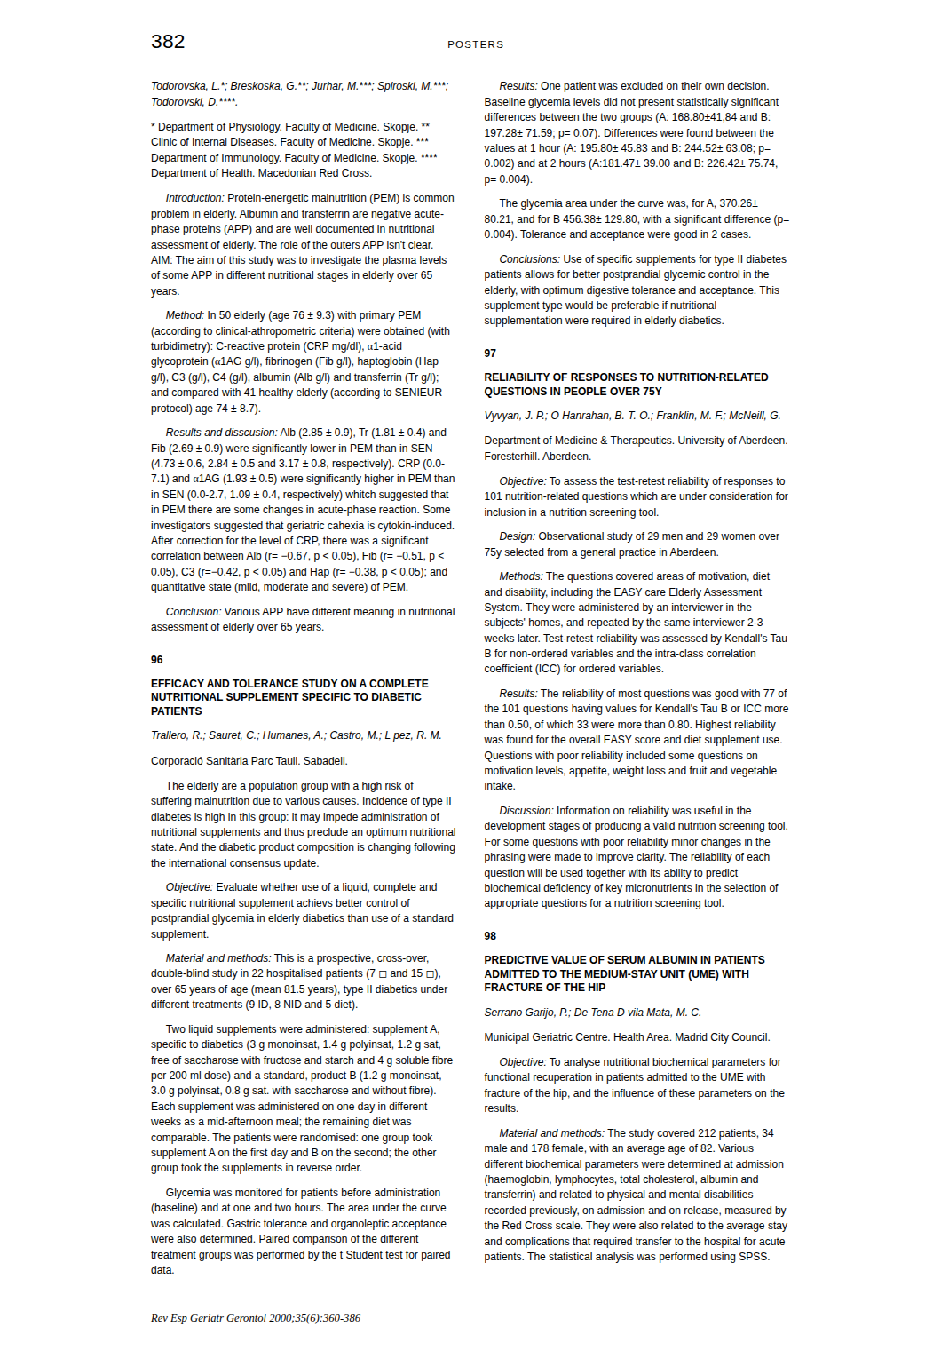382
Posters
Todorovska, L.*; Breskoska, G.**; Jurhar, M.***; Spiroski, M.***; Todorovski, D.****.
* Department of Physiology. Faculty of Medicine. Skopje. ** Clinic of Internal Diseases. Faculty of Medicine. Skopje. *** Department of Immunology. Faculty of Medicine. Skopje. **** Department of Health. Macedonian Red Cross.
Introduction: Protein-energetic malnutrition (PEM) is common problem in elderly. Albumin and transferrin are negative acute-phase proteins (APP) and are well documented in nutritional assessment of elderly. The role of the outers APP isn't clear. AIM: The aim of this study was to investigate the plasma levels of some APP in different nutritional stages in elderly over 65 years.
Method: In 50 elderly (age 76 ± 9.3) with primary PEM (according to clinical-athropometric criteria) were obtained (with turbidimetry): C-reactive protein (CRP mg/dl), α1-acid glycoprotein (α1AG g/l), fibrinogen (Fib g/l), haptoglobin (Hap g/l), C3 (g/l), C4 (g/l), albumin (Alb g/l) and transferrin (Tr g/l); and compared with 41 healthy elderly (according to SENIEUR protocol) age 74 ± 8.7).
Results and disscusion: Alb (2.85 ± 0.9), Tr (1.81 ± 0.4) and Fib (2.69 ± 0.9) were significantly lower in PEM than in SEN (4.73 ± 0.6, 2.84 ± 0.5 and 3.17 ± 0.8, respectively). CRP (0.0-7.1) and α1AG (1.93 ± 0.5) were significantly higher in PEM than in SEN (0.0-2.7, 1.09 ± 0.4, respectively) whitch suggested that in PEM there are some changes in acute-phase reaction. Some investigators suggested that geriatric cahexia is cytokin-induced. After correction for the level of CRP, there was a significant correlation between Alb (r= −0.67, p < 0.05), Fib (r= −0.51, p < 0.05), C3 (r=−0.42, p < 0.05) and Hap (r= −0.38, p < 0.05); and quantitative state (mild, moderate and severe) of PEM.
Conclusion: Various APP have different meaning in nutritional assessment of elderly over 65 years.
96
Efficacy and tolerance study on a complete nutritional supplement specific to diabetic patients
Trallero, R.; Sauret, C.; Humanes, A.; Castro, M.; L pez, R. M.
Corporació Sanitària Parc Tauli. Sabadell.
The elderly are a population group with a high risk of suffering malnutrition due to various causes. Incidence of type II diabetes is high in this group: it may impede administration of nutritional supplements and thus preclude an optimum nutritional state. And the diabetic product composition is changing following the international consensus update.
Objective: Evaluate whether use of a liquid, complete and specific nutritional supplement achievs better control of postprandial glycemia in elderly diabetics than use of a standard supplement.
Material and methods: This is a prospective, cross-over, double-blind study in 22 hospitalised patients (7 ◻ and 15 ◻), over 65 years of age (mean 81.5 years), type II diabetics under different treatments (9 ID, 8 NID and 5 diet).
Two liquid supplements were administered: supplement A, specific to diabetics (3 g monoinsat, 1.4 g polyinsat, 1.2 g sat, free of saccharose with fructose and starch and 4 g soluble fibre per 200 ml dose) and a standard, product B (1.2 g monoinsat, 3.0 g polyinsat, 0.8 g sat. with saccharose and without fibre). Each supplement was administered on one day in different weeks as a mid-afternoon meal; the remaining diet was comparable. The patients were randomised: one group took supplement A on the first day and B on the second; the other group took the supplements in reverse order.
Glycemia was monitored for patients before administration (baseline) and at one and two hours. The area under the curve was calculated. Gastric tolerance and organoleptic acceptance were also determined. Paired comparison of the different treatment groups was performed by the t Student test for paired data.
Results: One patient was excluded on their own decision. Baseline glycemia levels did not present statistically significant differences between the two groups (A: 168.80±41,84 and B: 197.28± 71.59; p= 0.07). Differences were found between the values at 1 hour (A: 195.80± 45.83 and B: 244.52± 63.08; p= 0.002) and at 2 hours (A:181.47± 39.00 and B: 226.42± 75.74, p= 0.004).
The glycemia area under the curve was, for A, 370.26± 80.21, and for B 456.38± 129.80, with a significant difference (p= 0.004). Tolerance and acceptance were good in 2 cases.
Conclusions: Use of specific supplements for type II diabetes patients allows for better postprandial glycemic control in the elderly, with optimum digestive tolerance and acceptance. This supplement type would be preferable if nutritional supplementation were required in elderly diabetics.
97
Reliability of responses to nutrition-related questions in people over 75y
Vyvyan, J. P.; O Hanrahan, B. T. O.; Franklin, M. F.; McNeill, G.
Department of Medicine & Therapeutics. University of Aberdeen. Foresterhill. Aberdeen.
Objective: To assess the test-retest reliability of responses to 101 nutrition-related questions which are under consideration for inclusion in a nutrition screening tool.
Design: Observational study of 29 men and 29 women over 75y selected from a general practice in Aberdeen.
Methods: The questions covered areas of motivation, diet and disability, including the EASY care Elderly Assessment System. They were administered by an interviewer in the subjects' homes, and repeated by the same interviewer 2-3 weeks later. Test-retest reliability was assessed by Kendall's Tau B for non-ordered variables and the intra-class correlation coefficient (ICC) for ordered variables.
Results: The reliability of most questions was good with 77 of the 101 questions having values for Kendall's Tau B or ICC more than 0.50, of which 33 were more than 0.80. Highest reliability was found for the overall EASY score and diet supplement use. Questions with poor reliability included some questions on motivation levels, appetite, weight loss and fruit and vegetable intake.
Discussion: Information on reliability was useful in the development stages of producing a valid nutrition screening tool. For some questions with poor reliability minor changes in the phrasing were made to improve clarity. The reliability of each question will be used together with its ability to predict biochemical deficiency of key micronutrients in the selection of appropriate questions for a nutrition screening tool.
98
Predictive value of serum albumin in patients admitted to the medium-stay unit (UME) with fracture of the hip
Serrano Garijo, P.; De Tena D vila Mata, M. C.
Municipal Geriatric Centre. Health Area. Madrid City Council.
Objective: To analyse nutritional biochemical parameters for functional recuperation in patients admitted to the UME with fracture of the hip, and the influence of these parameters on the results.
Material and methods: The study covered 212 patients, 34 male and 178 female, with an average age of 82. Various different biochemical parameters were determined at admission (haemoglobin, lymphocytes, total cholesterol, albumin and transferrin) and related to physical and mental disabilities recorded previously, on admission and on release, measured by the Red Cross scale. They were also related to the average stay and complications that required transfer to the hospital for acute patients. The statistical analysis was performed using SPSS.
Rev Esp Geriatr Gerontol 2000;35(6):360-386